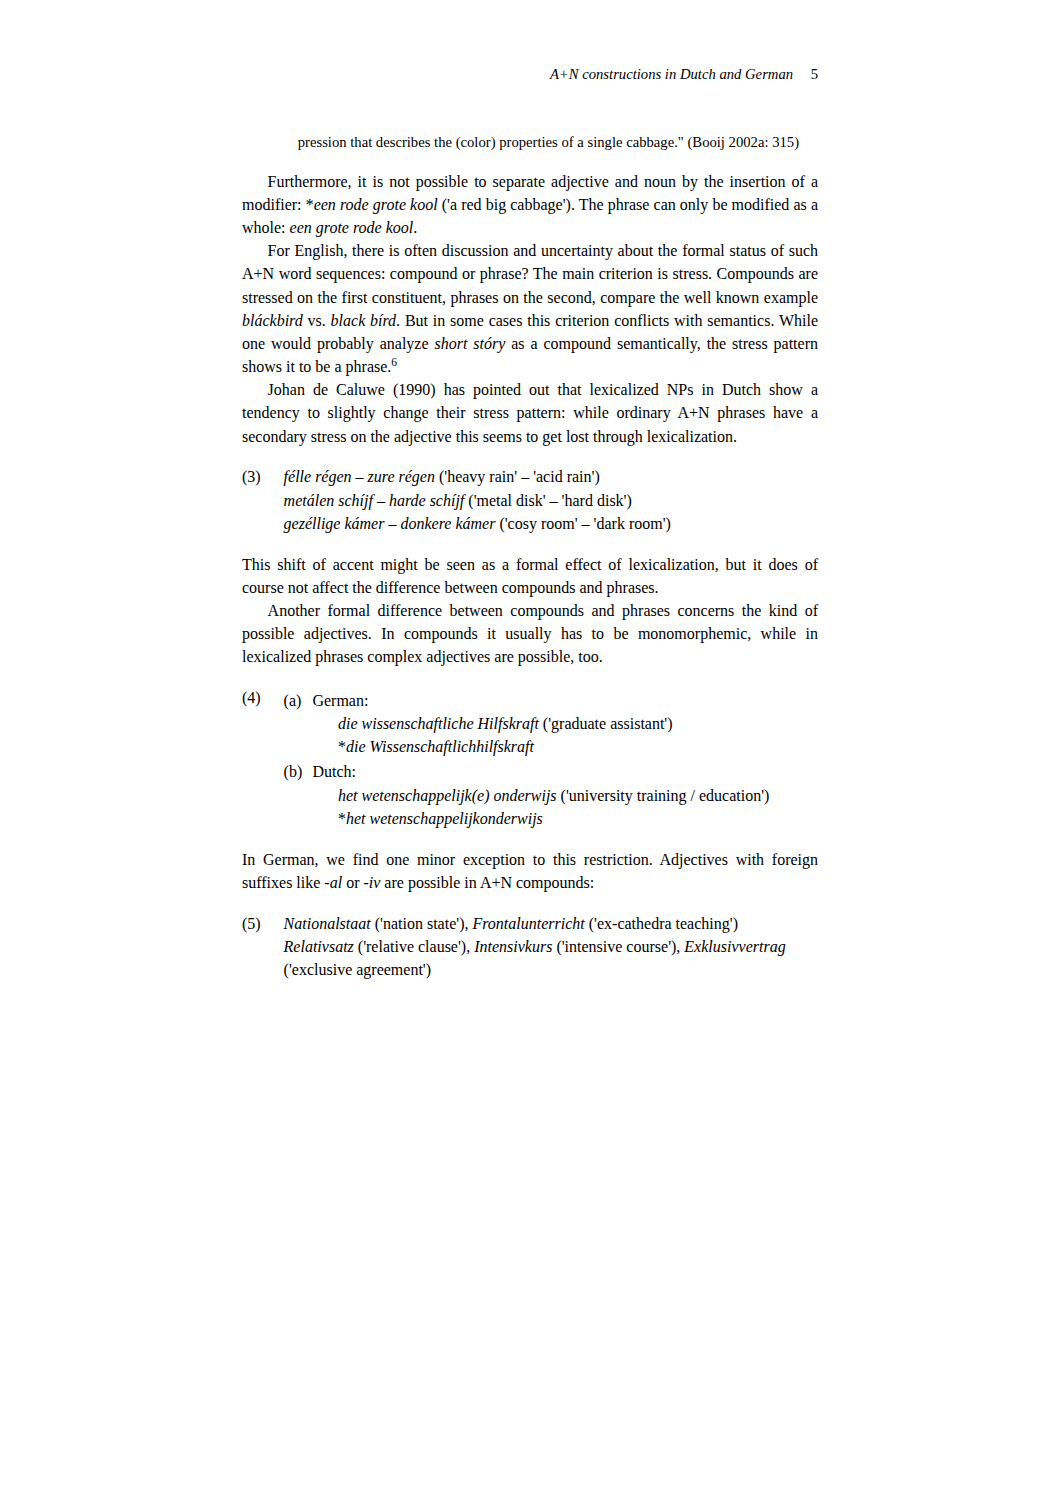A+N constructions in Dutch and German5
pression that describes the (color) properties of a single cabbage." (Booij 2002a: 315)
Furthermore, it is not possible to separate adjective and noun by the insertion of a modifier: *een rode grote kool ('a red big cabbage'). The phrase can only be modified as a whole: een grote rode kool.
For English, there is often discussion and uncertainty about the formal status of such A+N word sequences: compound or phrase? The main criterion is stress. Compounds are stressed on the first constituent, phrases on the second, compare the well known example bláckbird vs. black bírd. But in some cases this criterion conflicts with semantics. While one would probably analyze short stóry as a compound semantically, the stress pattern shows it to be a phrase.6
Johan de Caluwe (1990) has pointed out that lexicalized NPs in Dutch show a tendency to slightly change their stress pattern: while ordinary A+N phrases have a secondary stress on the adjective this seems to get lost through lexicalization.
(3)
félle régen – zure régen ('heavy rain' – 'acid rain') metálen schíjf – harde schíjf ('metal disk' – 'hard disk') gezéllige kámer – donkere kámer ('cosy room' – 'dark room')
This shift of accent might be seen as a formal effect of lexicalization, but it does of course not affect the difference between compounds and phrases.
Another formal difference between compounds and phrases concerns the kind of possible adjectives. In compounds it usually has to be monomorphemic, while in lexicalized phrases complex adjectives are possible, too.
(4)
(a) German: die wissenschaftliche Hilfskraft ('graduate assistant') *die Wissenschaftlichhilfskraft (b) Dutch: het wetenschappelijk(e) onderwijs ('university training / education') *het wetenschappelijkonderwijs
In German, we find one minor exception to this restriction. Adjectives with foreign suffixes like -al or -iv are possible in A+N compounds:
(5)
Nationalstaat ('nation state'), Frontalunterricht ('ex-cathedra teaching') Relativsatz ('relative clause'), Intensivkurs ('intensive course'), Exklusivvertrag ('exclusive agreement')